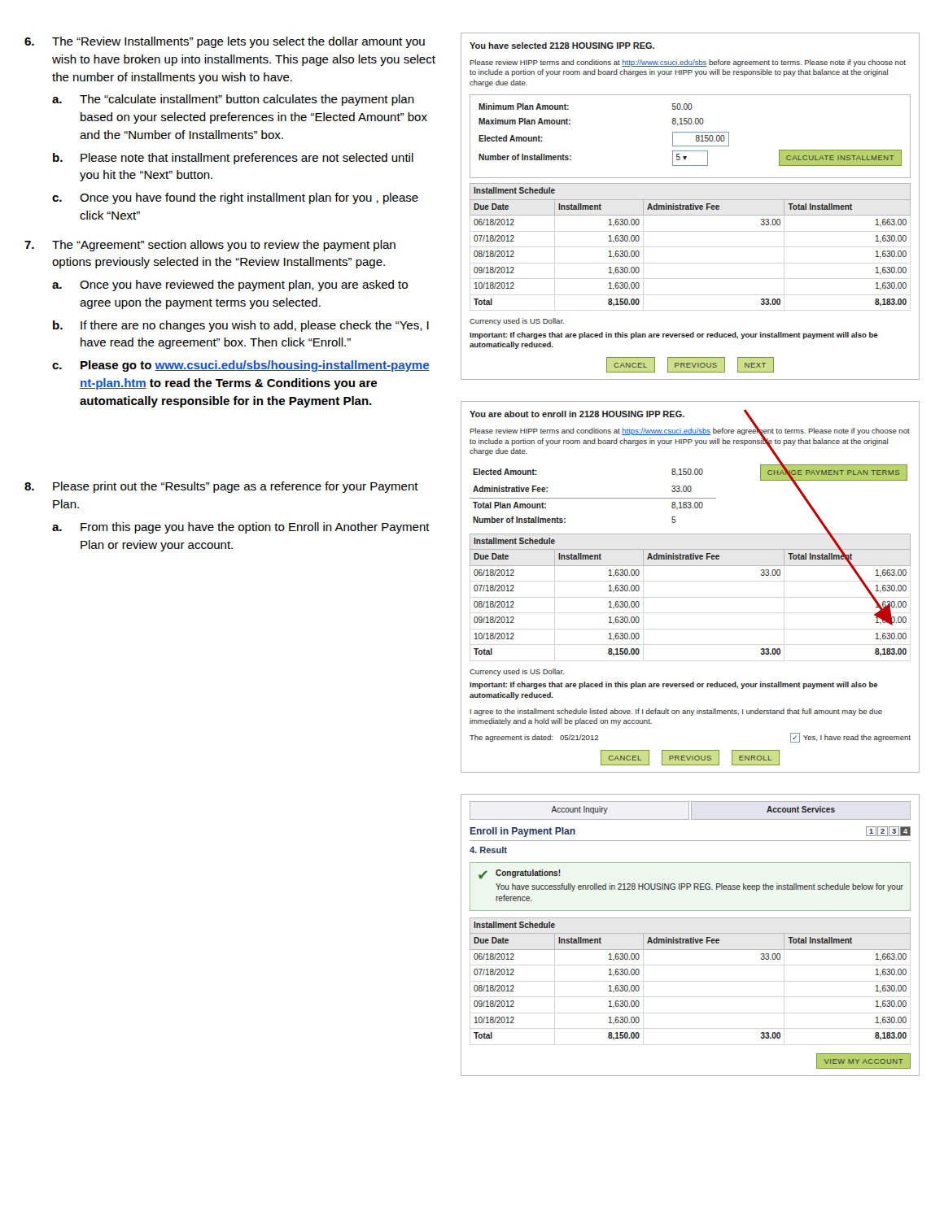The “Review Installments” page lets you select the dollar amount you wish to have broken up into installments. This page also lets you select the number of installments you wish to have.
The “calculate installment” button calculates the payment plan based on your selected preferences in the “Elected Amount” box and the “Number of Installments” box.
Please note that installment preferences are not selected until you hit the “Next” button.
Once you have found the right installment plan for you , please click “Next”
The “Agreement” section allows you to review the payment plan options previously selected in the “Review Installments” page.
Once you have reviewed the payment plan, you are asked to agree upon the payment terms you selected.
If there are no changes you wish to add, please check the “Yes, I have read the agreement” box. Then click “Enroll.”
Please go to www.csuci.edu/sbs/housing-installment-payment-plan.htm to read the Terms & Conditions you are automatically responsible for in the Payment Plan.
Please print out the “Results” page as a reference for your Payment Plan.
From this page you have the option to Enroll in Another Payment Plan or review your account.
You have selected 2128 HOUSING IPP REG.
Please review HIPP terms and conditions at http://www.csuci.edu/sbs before agreement to terms. Please note if you choose not to include a portion of your room and board charges in your HIPP you will be responsible to pay that balance at the original charge due date.
| Minimum Plan Amount: | 50.00 | |
| Maximum Plan Amount: | 8,150.00 | |
| Elected Amount: | 8150.00 | |
| Number of Installments: | 5 ▾ | calculate installment |
| Installment Schedule |
| --- |
| Due Date | Installment | Administrative Fee | Total Installment |
| 06/18/2012 | 1,630.00 | 33.00 | 1,663.00 |
| 07/18/2012 | 1,630.00 | | 1,630.00 |
| 08/18/2012 | 1,630.00 | | 1,630.00 |
| 09/18/2012 | 1,630.00 | | 1,630.00 |
| 10/18/2012 | 1,630.00 | | 1,630.00 |
| Total | 8,150.00 | 33.00 | 8,183.00 |
Currency used is US Dollar.
Important: If charges that are placed in this plan are reversed or reduced, your installment payment will also be automatically reduced.
Cancel Previous Next
You are about to enroll in 2128 HOUSING IPP REG.
Please review HIPP terms and conditions at https://www.csuci.edu/sbs before agreement to terms. Please note if you choose not to include a portion of your room and board charges in your HIPP you will be responsible to pay that balance at the original charge due date.
| Elected Amount: | 8,150.00 | change payment plan terms |
| Administrative Fee: | 33.00 | |
| Total Plan Amount: | 8,183.00 | |
| Number of Installments: | 5 | |
| Installment Schedule |
| --- |
| Due Date | Installment | Administrative Fee | Total Installment |
| 06/18/2012 | 1,630.00 | 33.00 | 1,663.00 |
| 07/18/2012 | 1,630.00 | | 1,630.00 |
| 08/18/2012 | 1,630.00 | | 1,630.00 |
| 09/18/2012 | 1,630.00 | | 1,630.00 |
| 10/18/2012 | 1,630.00 | | 1,630.00 |
| Total | 8,150.00 | 33.00 | 8,183.00 |
Currency used is US Dollar.
Important: If charges that are placed in this plan are reversed or reduced, your installment payment will also be automatically reduced.
I agree to the installment schedule listed above. If I default on any installments, I understand that full amount may be due immediately and a hold will be placed on my account.
The agreement is dated: 05/21/2012 ✓Yes, I have read the agreement
Cancel Previous Enroll
Account Inquiry
Account Services
Enroll in Payment Plan 1234
4. Result
✔
Congratulations! You have successfully enrolled in 2128 HOUSING IPP REG. Please keep the installment schedule below for your reference.
| Installment Schedule |
| --- |
| Due Date | Installment | Administrative Fee | Total Installment |
| 06/18/2012 | 1,630.00 | 33.00 | 1,663.00 |
| 07/18/2012 | 1,630.00 | | 1,630.00 |
| 08/18/2012 | 1,630.00 | | 1,630.00 |
| 09/18/2012 | 1,630.00 | | 1,630.00 |
| 10/18/2012 | 1,630.00 | | 1,630.00 |
| Total | 8,150.00 | 33.00 | 8,183.00 |
View My Account